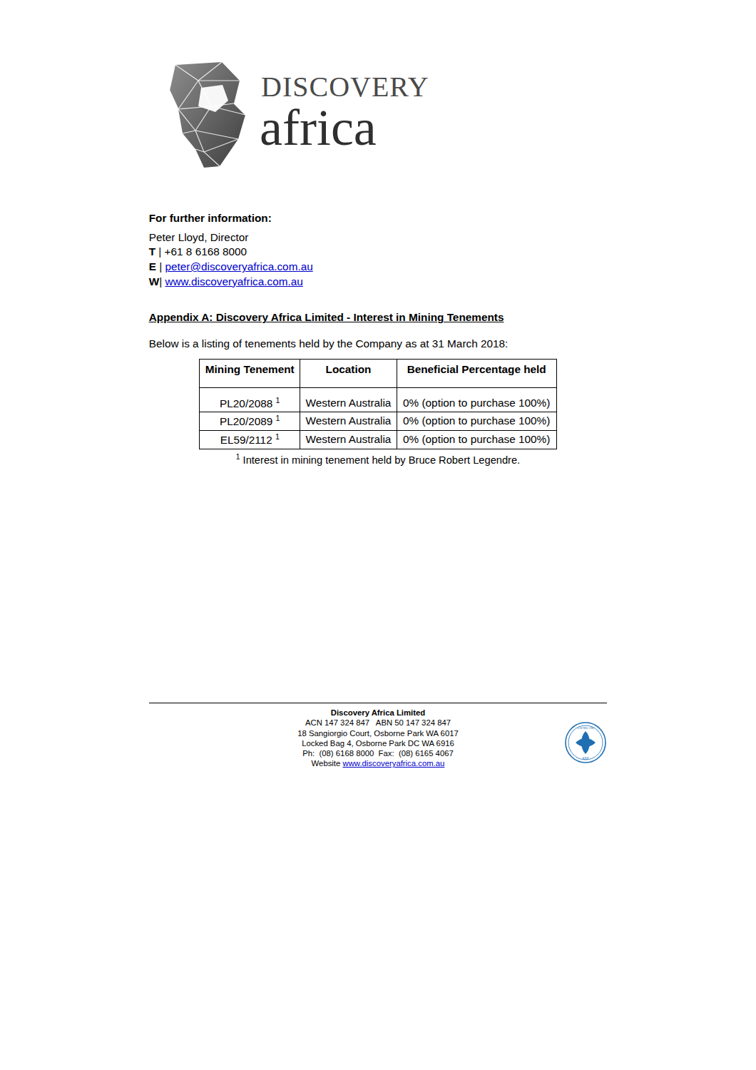DISCOVERY africa
For further information:
Peter Lloyd, Director
T | +61 8 6168 8000
E | peter@discoveryafrica.com.au
W| www.discoveryafrica.com.au
Appendix A: Discovery Africa Limited - Interest in Mining Tenements
Below is a listing of tenements held by the Company as at 31 March 2018:
| Mining Tenement | Location | Beneficial Percentage held |
| --- | --- | --- |
| PL20/2088 1 | Western Australia | 0% (option to purchase 100%) |
| PL20/2089 1 | Western Australia | 0% (option to purchase 100%) |
| EL59/2112 1 | Western Australia | 0% (option to purchase 100%) |
1 Interest in mining tenement held by Bruce Robert Legendre.
Discovery Africa Limited
ACN 147 324 847 ABN 50 147 324 847
18 Sangiorgio Court, Osborne Park WA 6017
Locked Bag 4, Osborne Park DC WA 6916
Ph: (08) 6168 8000 Fax: (08) 6165 4067
Website www.discoveryafrica.com.au
LISTED ON ASX